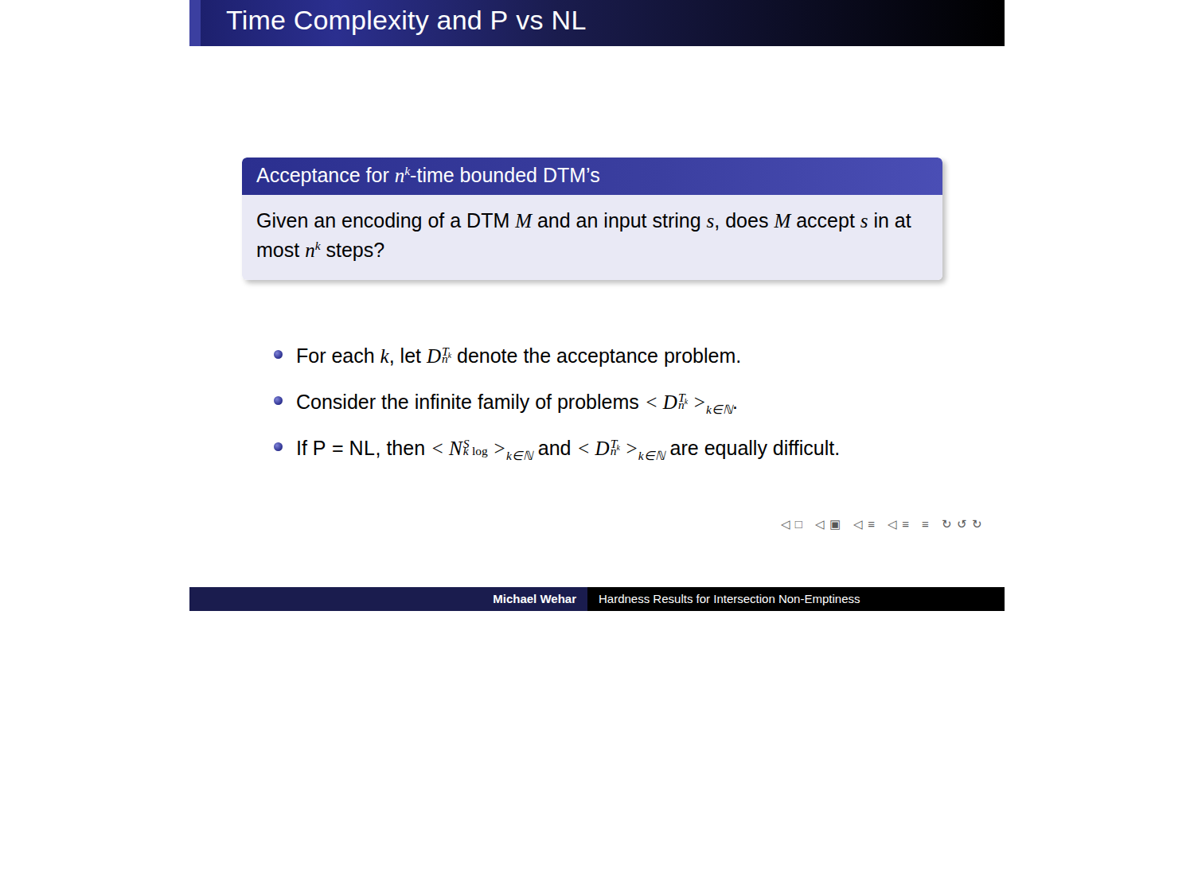Time Complexity and P vs NL
Acceptance for nk-time bounded DTM’s
Given an encoding of a DTM M and an input string s, does M accept s in at most nk steps?
For each k, let DTnk denote the acceptance problem.
Consider the infinite family of problems < D Tnk >k∈ℕ.
If P = NL, then < N Sk log >k∈ℕ and < D Tnk >k∈ℕ are equally difficult.
◁□ ◁▣ ◁≡ ◁≡ ≡ ↻↺↻
Michael Wehar
Hardness Results for Intersection Non-Emptiness